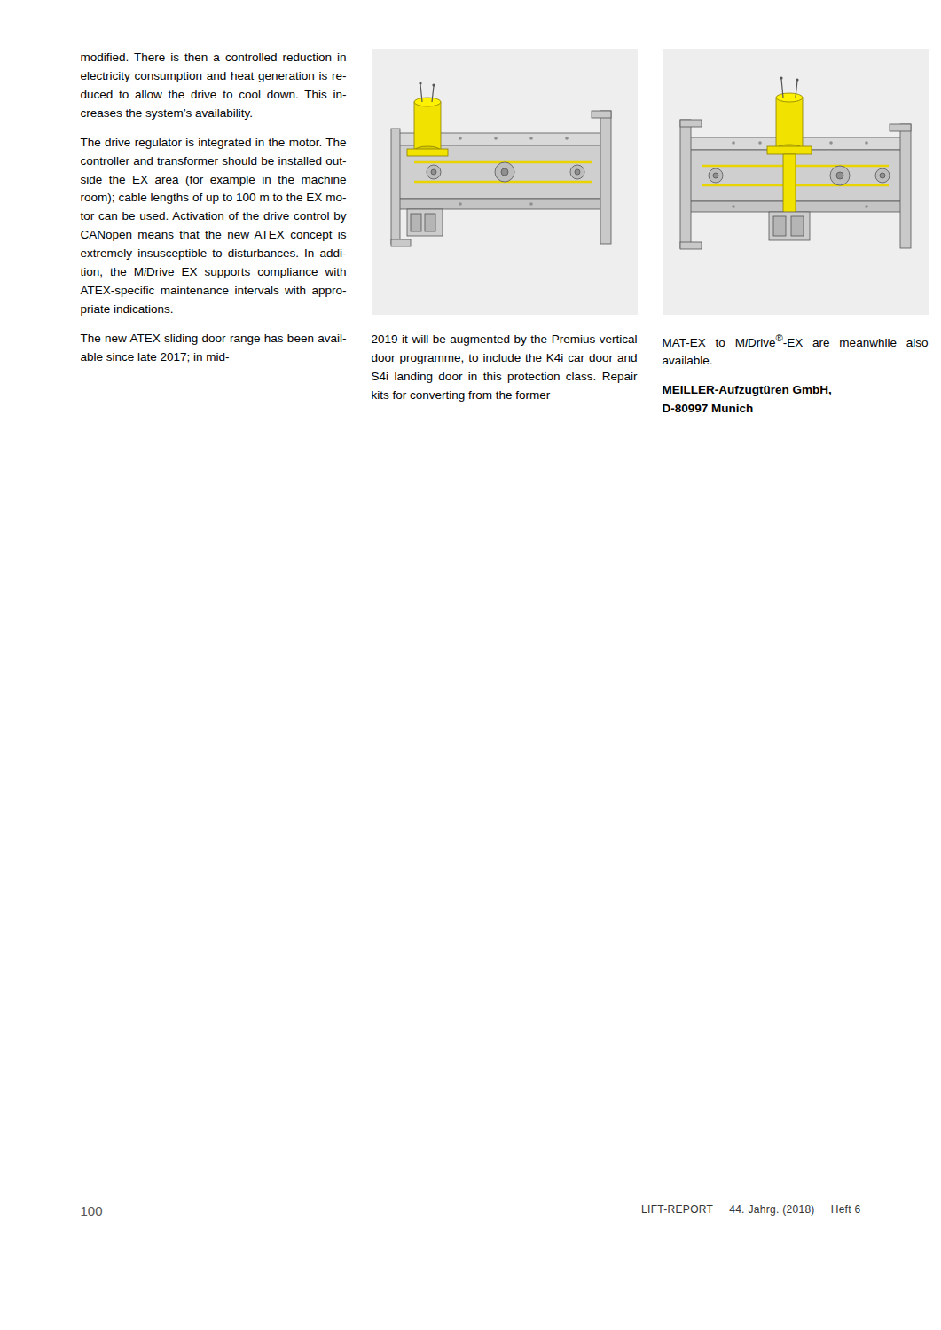modified. There is then a controlled reduction in electricity consumption and heat generation is reduced to allow the drive to cool down. This increases the system’s availability.
The drive regulator is integrated in the motor. The controller and transformer should be installed outside the EX area (for example in the machine room); cable lengths of up to 100 m to the EX motor can be used. Activation of the drive control by CANopen means that the new ATEX concept is extremely insusceptible to disturbances. In addition, the Mi Drive EX supports compliance with ATEX-specific maintenance intervals with appropriate indications.
The new ATEX sliding door range has been available since late 2017; in mid-
2019 it will be augmented by the Premius vertical door programme, to include the K4i car door and S4i landing door in this protection class. Repair kits for converting from the former
MAT-EX to Mi Drive®-EX are meanwhile also available.
MEILLER-Aufzugtüren GmbH,
D-80997 Munich
100
LIFT-REPORT44. Jahrg. (2018) Heft 6